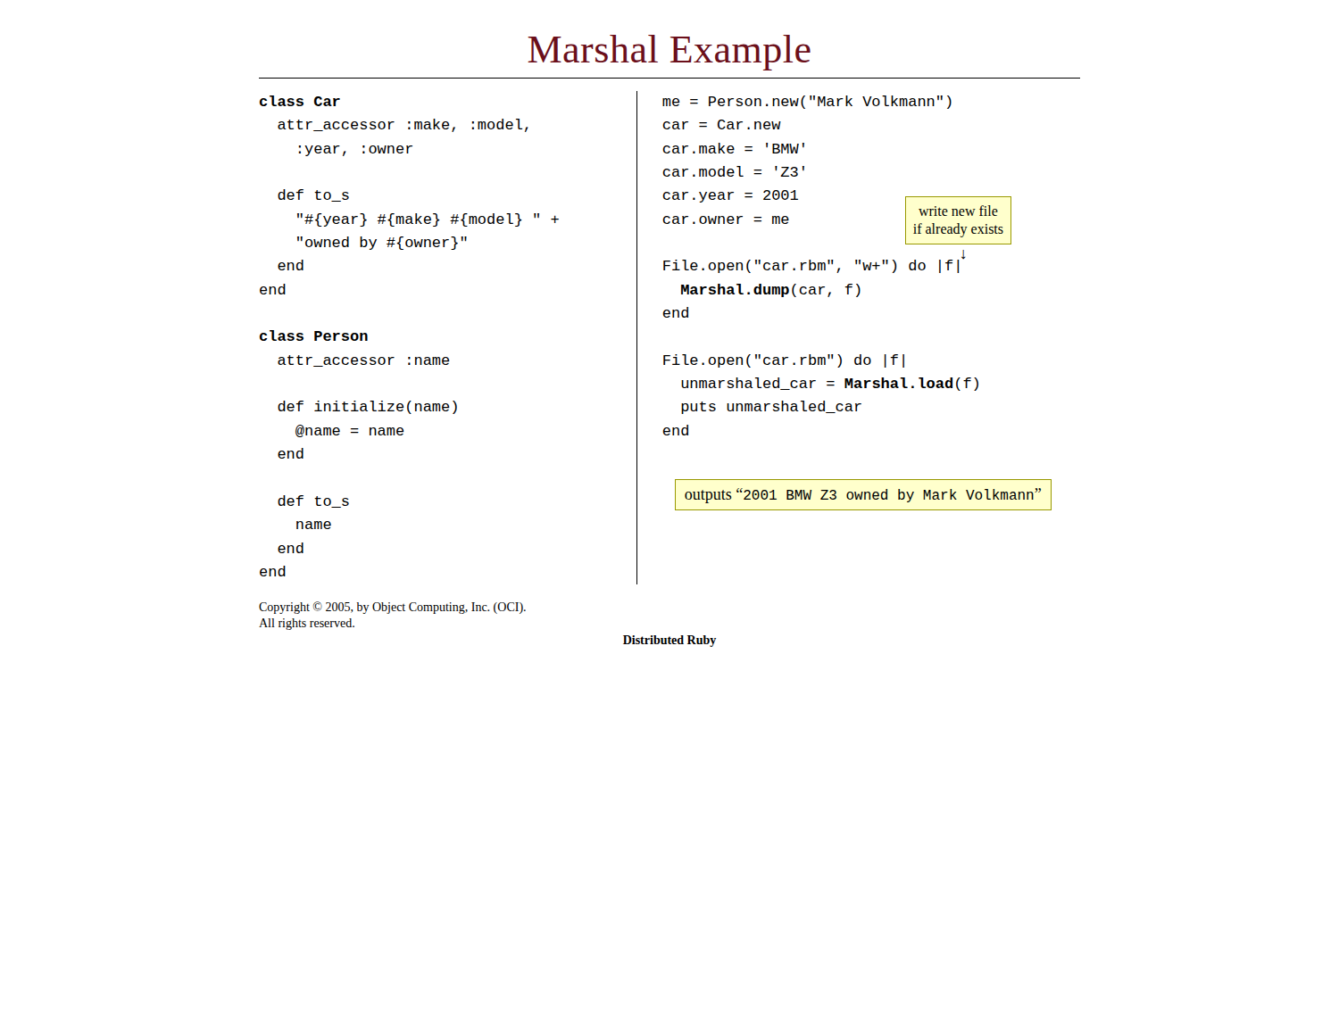Marshal Example
class Car
  attr_accessor :make, :model,
    :year, :owner

  def to_s
    "#{year} #{make} #{model} " +
    "owned by #{owner}"
  end
end

class Person
  attr_accessor :name

  def initialize(name)
    @name = name
  end

  def to_s
    name
  end
end
me = Person.new("Mark Volkmann")
car = Car.new
car.make = 'BMW'
car.model = 'Z3'
car.year = 2001
car.owner = me

File.open("car.rbm", "w+") do |f|
  Marshal.dump(car, f)
end

File.open("car.rbm") do |f|
  unmarshaled_car = Marshal.load(f)
  puts unmarshaled_car
end
write new file
if already exists
↓
outputs “2001 BMW Z3 owned by Mark Volkmann”
Copyright © 2005, by Object Computing, Inc. (OCI).
All rights reserved.
Distributed Ruby